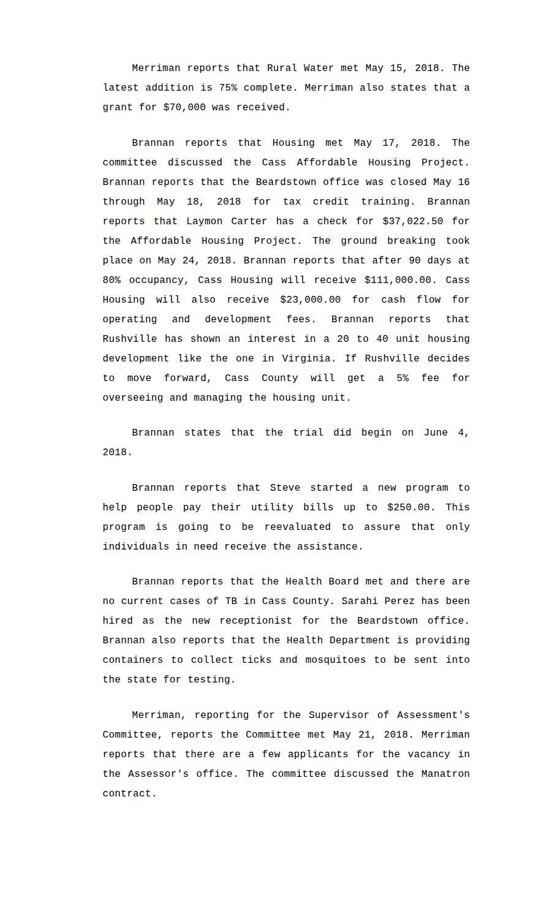Merriman reports that Rural Water met May 15, 2018. The latest addition is 75% complete. Merriman also states that a grant for $70,000 was received.
Brannan reports that Housing met May 17, 2018. The committee discussed the Cass Affordable Housing Project. Brannan reports that the Beardstown office was closed May 16 through May 18, 2018 for tax credit training. Brannan reports that Laymon Carter has a check for $37,022.50 for the Affordable Housing Project. The ground breaking took place on May 24, 2018. Brannan reports that after 90 days at 80% occupancy, Cass Housing will receive $111,000.00. Cass Housing will also receive $23,000.00 for cash flow for operating and development fees. Brannan reports that Rushville has shown an interest in a 20 to 40 unit housing development like the one in Virginia. If Rushville decides to move forward, Cass County will get a 5% fee for overseeing and managing the housing unit.
Brannan states that the trial did begin on June 4, 2018.
Brannan reports that Steve started a new program to help people pay their utility bills up to $250.00. This program is going to be reevaluated to assure that only individuals in need receive the assistance.
Brannan reports that the Health Board met and there are no current cases of TB in Cass County. Sarahi Perez has been hired as the new receptionist for the Beardstown office. Brannan also reports that the Health Department is providing containers to collect ticks and mosquitoes to be sent into the state for testing.
Merriman, reporting for the Supervisor of Assessment's Committee, reports the Committee met May 21, 2018. Merriman reports that there are a few applicants for the vacancy in the Assessor's office. The committee discussed the Manatron contract.